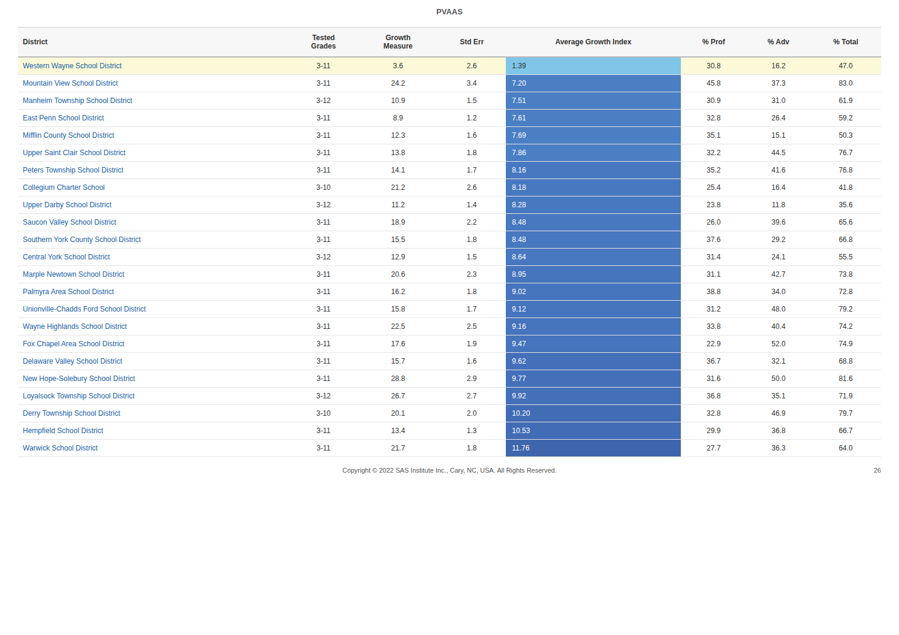PVAAS
| District | Tested Grades | Growth Measure | Std Err | Average Growth Index | % Prof | % Adv | % Total |
| --- | --- | --- | --- | --- | --- | --- | --- |
| Western Wayne School District | 3-11 | 3.6 | 2.6 | 1.39 | 30.8 | 16.2 | 47.0 |
| Mountain View School District | 3-11 | 24.2 | 3.4 | 7.20 | 45.8 | 37.3 | 83.0 |
| Manheim Township School District | 3-12 | 10.9 | 1.5 | 7.51 | 30.9 | 31.0 | 61.9 |
| East Penn School District | 3-11 | 8.9 | 1.2 | 7.61 | 32.8 | 26.4 | 59.2 |
| Mifflin County School District | 3-11 | 12.3 | 1.6 | 7.69 | 35.1 | 15.1 | 50.3 |
| Upper Saint Clair School District | 3-11 | 13.8 | 1.8 | 7.86 | 32.2 | 44.5 | 76.7 |
| Peters Township School District | 3-11 | 14.1 | 1.7 | 8.16 | 35.2 | 41.6 | 76.8 |
| Collegium Charter School | 3-10 | 21.2 | 2.6 | 8.18 | 25.4 | 16.4 | 41.8 |
| Upper Darby School District | 3-12 | 11.2 | 1.4 | 8.28 | 23.8 | 11.8 | 35.6 |
| Saucon Valley School District | 3-11 | 18.9 | 2.2 | 8.48 | 26.0 | 39.6 | 65.6 |
| Southern York County School District | 3-11 | 15.5 | 1.8 | 8.48 | 37.6 | 29.2 | 66.8 |
| Central York School District | 3-12 | 12.9 | 1.5 | 8.64 | 31.4 | 24.1 | 55.5 |
| Marple Newtown School District | 3-11 | 20.6 | 2.3 | 8.95 | 31.1 | 42.7 | 73.8 |
| Palmyra Area School District | 3-11 | 16.2 | 1.8 | 9.02 | 38.8 | 34.0 | 72.8 |
| Unionville-Chadds Ford School District | 3-11 | 15.8 | 1.7 | 9.12 | 31.2 | 48.0 | 79.2 |
| Wayne Highlands School District | 3-11 | 22.5 | 2.5 | 9.16 | 33.8 | 40.4 | 74.2 |
| Fox Chapel Area School District | 3-11 | 17.6 | 1.9 | 9.47 | 22.9 | 52.0 | 74.9 |
| Delaware Valley School District | 3-11 | 15.7 | 1.6 | 9.62 | 36.7 | 32.1 | 68.8 |
| New Hope-Solebury School District | 3-11 | 28.8 | 2.9 | 9.77 | 31.6 | 50.0 | 81.6 |
| Loyalsock Township School District | 3-12 | 26.7 | 2.7 | 9.92 | 36.8 | 35.1 | 71.9 |
| Derry Township School District | 3-10 | 20.1 | 2.0 | 10.20 | 32.8 | 46.9 | 79.7 |
| Hempfield School District | 3-11 | 13.4 | 1.3 | 10.53 | 29.9 | 36.8 | 66.7 |
| Warwick School District | 3-11 | 21.7 | 1.8 | 11.76 | 27.7 | 36.3 | 64.0 |
Copyright © 2022 SAS Institute Inc., Cary, NC, USA. All Rights Reserved. 26